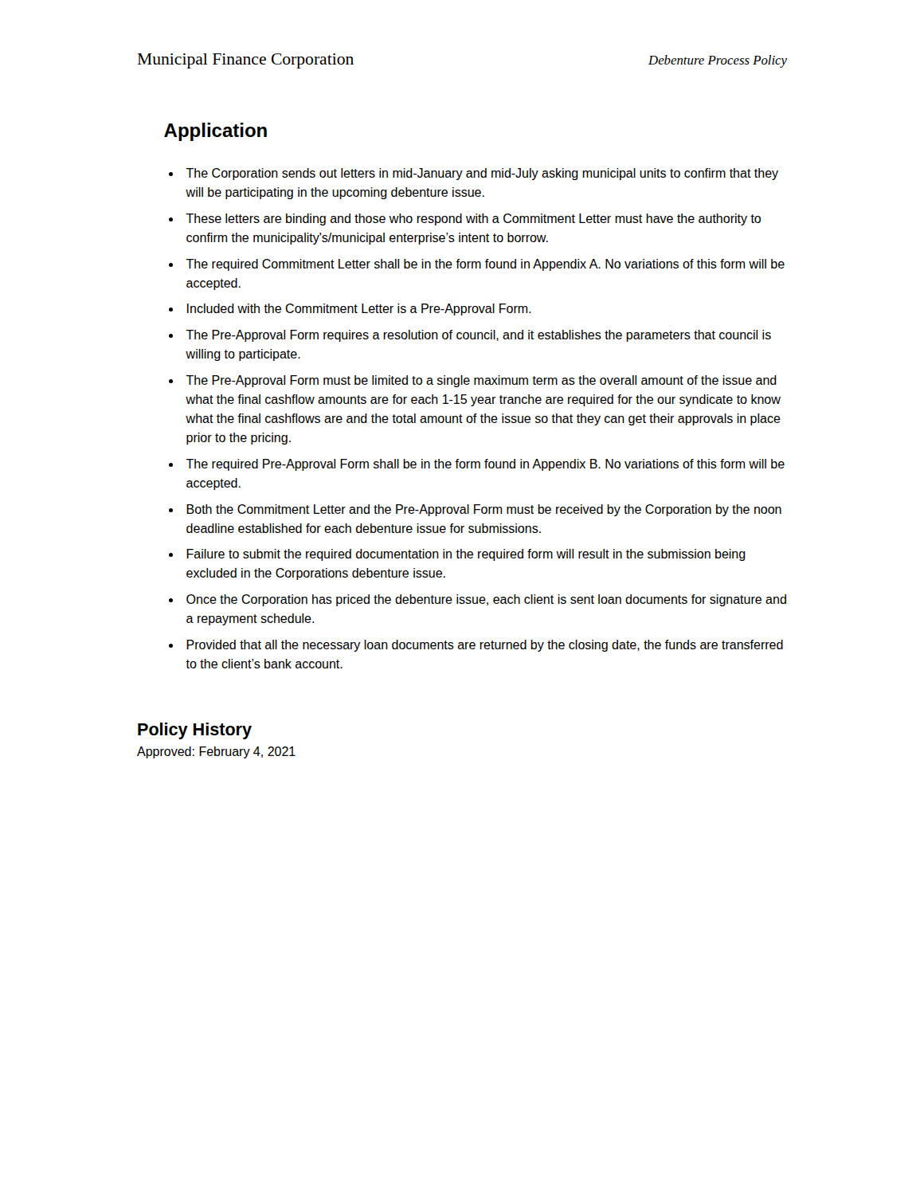Municipal Finance Corporation
Debenture Process Policy
Application
The Corporation sends out letters in mid-January and mid-July asking municipal units to confirm that they will be participating in the upcoming debenture issue.
These letters are binding and those who respond with a Commitment Letter must have the authority to confirm the municipality's/municipal enterprise’s intent to borrow.
The required Commitment Letter shall be in the form found in Appendix A. No variations of this form will be accepted.
Included with the Commitment Letter is a Pre-Approval Form.
The Pre-Approval Form requires a resolution of council, and it establishes the parameters that council is willing to participate.
The Pre-Approval Form must be limited to a single maximum term as the overall amount of the issue and what the final cashflow amounts are for each 1-15 year tranche are required for the our syndicate to know what the final cashflows are and the total amount of the issue so that they can get their approvals in place prior to the pricing.
The required Pre-Approval Form shall be in the form found in Appendix B. No variations of this form will be accepted.
Both the Commitment Letter and the Pre-Approval Form must be received by the Corporation by the noon deadline established for each debenture issue for submissions.
Failure to submit the required documentation in the required form will result in the submission being excluded in the Corporations debenture issue.
Once the Corporation has priced the debenture issue, each client is sent loan documents for signature and a repayment schedule.
Provided that all the necessary loan documents are returned by the closing date, the funds are transferred to the client’s bank account.
Policy History
Approved: February 4, 2021